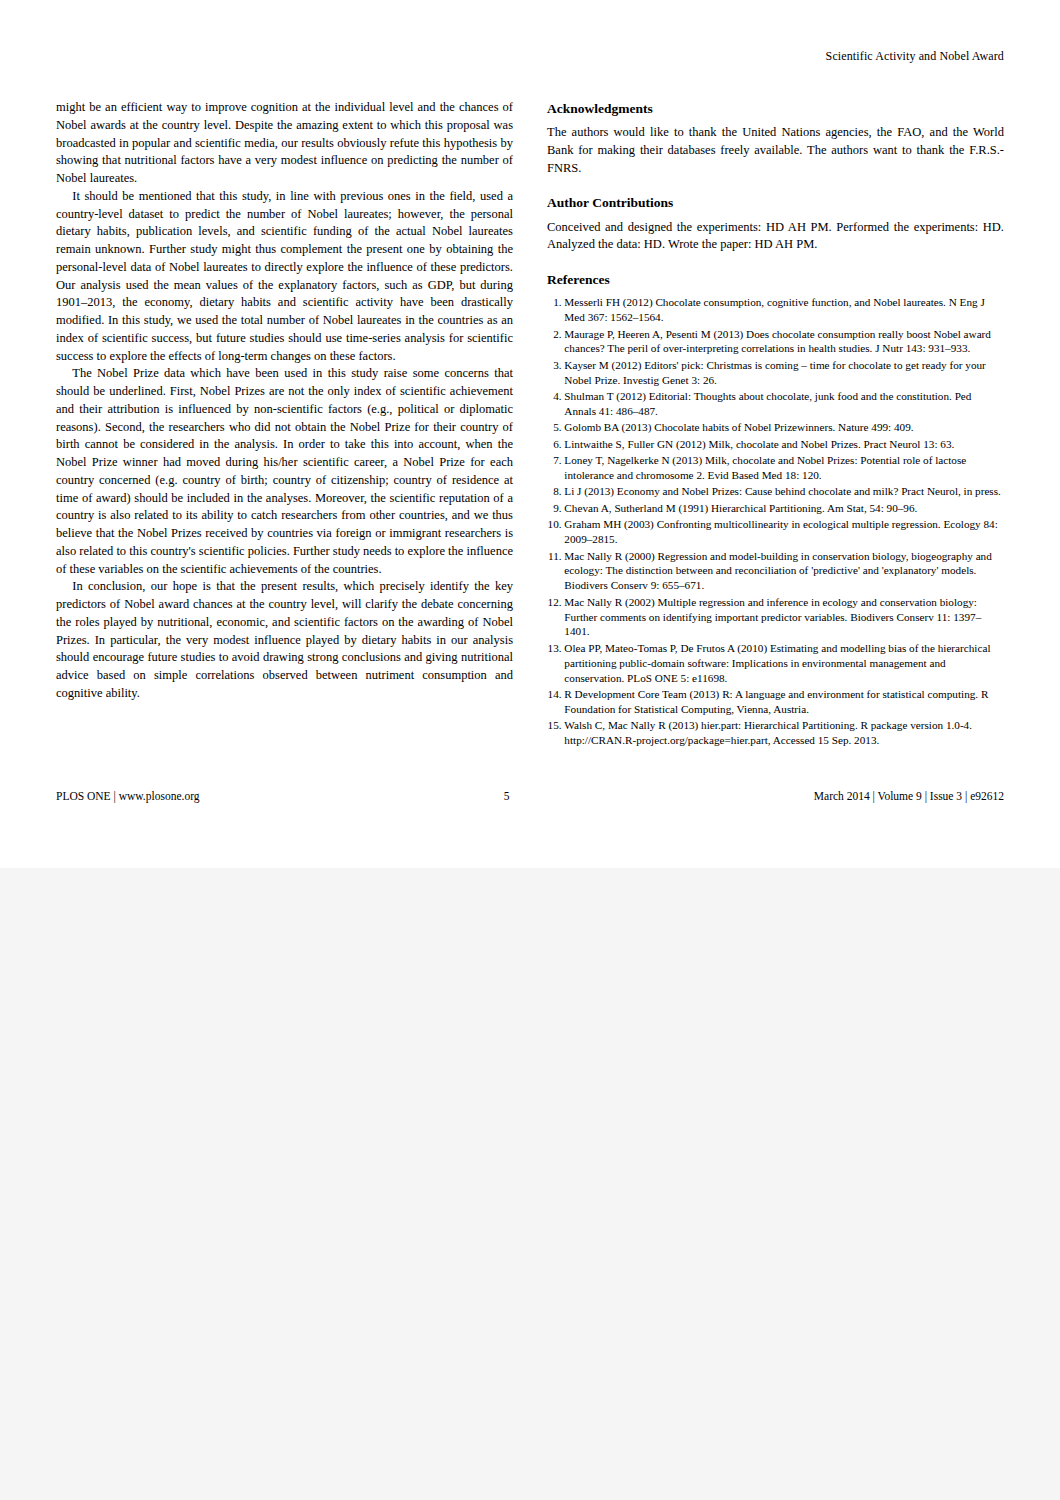Scientific Activity and Nobel Award
might be an efficient way to improve cognition at the individual level and the chances of Nobel awards at the country level. Despite the amazing extent to which this proposal was broadcasted in popular and scientific media, our results obviously refute this hypothesis by showing that nutritional factors have a very modest influence on predicting the number of Nobel laureates.
It should be mentioned that this study, in line with previous ones in the field, used a country-level dataset to predict the number of Nobel laureates; however, the personal dietary habits, publication levels, and scientific funding of the actual Nobel laureates remain unknown. Further study might thus complement the present one by obtaining the personal-level data of Nobel laureates to directly explore the influence of these predictors. Our analysis used the mean values of the explanatory factors, such as GDP, but during 1901–2013, the economy, dietary habits and scientific activity have been drastically modified. In this study, we used the total number of Nobel laureates in the countries as an index of scientific success, but future studies should use time-series analysis for scientific success to explore the effects of long-term changes on these factors.
The Nobel Prize data which have been used in this study raise some concerns that should be underlined. First, Nobel Prizes are not the only index of scientific achievement and their attribution is influenced by non-scientific factors (e.g., political or diplomatic reasons). Second, the researchers who did not obtain the Nobel Prize for their country of birth cannot be considered in the analysis. In order to take this into account, when the Nobel Prize winner had moved during his/her scientific career, a Nobel Prize for each country concerned (e.g. country of birth; country of citizenship; country of residence at time of award) should be included in the analyses. Moreover, the scientific reputation of a country is also related to its ability to catch researchers from other countries, and we thus believe that the Nobel Prizes received by countries via foreign or immigrant researchers is also related to this country's scientific policies. Further study needs to explore the influence of these variables on the scientific achievements of the countries.
In conclusion, our hope is that the present results, which precisely identify the key predictors of Nobel award chances at the country level, will clarify the debate concerning the roles played by nutritional, economic, and scientific factors on the awarding of Nobel Prizes. In particular, the very modest influence played by dietary habits in our analysis should encourage future studies to avoid drawing strong conclusions and giving nutritional advice based on simple correlations observed between nutriment consumption and cognitive ability.
Acknowledgments
The authors would like to thank the United Nations agencies, the FAO, and the World Bank for making their databases freely available. The authors want to thank the F.R.S.-FNRS.
Author Contributions
Conceived and designed the experiments: HD AH PM. Performed the experiments: HD. Analyzed the data: HD. Wrote the paper: HD AH PM.
References
Messerli FH (2012) Chocolate consumption, cognitive function, and Nobel laureates. N Eng J Med 367: 1562–1564.
Maurage P, Heeren A, Pesenti M (2013) Does chocolate consumption really boost Nobel award chances? The peril of over-interpreting correlations in health studies. J Nutr 143: 931–933.
Kayser M (2012) Editors' pick: Christmas is coming – time for chocolate to get ready for your Nobel Prize. Investig Genet 3: 26.
Shulman T (2012) Editorial: Thoughts about chocolate, junk food and the constitution. Ped Annals 41: 486–487.
Golomb BA (2013) Chocolate habits of Nobel Prizewinners. Nature 499: 409.
Lintwaithe S, Fuller GN (2012) Milk, chocolate and Nobel Prizes. Pract Neurol 13: 63.
Loney T, Nagelkerke N (2013) Milk, chocolate and Nobel Prizes: Potential role of lactose intolerance and chromosome 2. Evid Based Med 18: 120.
Li J (2013) Economy and Nobel Prizes: Cause behind chocolate and milk? Pract Neurol, in press.
Chevan A, Sutherland M (1991) Hierarchical Partitioning. Am Stat, 54: 90–96.
Graham MH (2003) Confronting multicollinearity in ecological multiple regression. Ecology 84: 2009–2815.
Mac Nally R (2000) Regression and model-building in conservation biology, biogeography and ecology: The distinction between and reconciliation of 'predictive' and 'explanatory' models. Biodivers Conserv 9: 655–671.
Mac Nally R (2002) Multiple regression and inference in ecology and conservation biology: Further comments on identifying important predictor variables. Biodivers Conserv 11: 1397–1401.
Olea PP, Mateo-Tomas P, De Frutos A (2010) Estimating and modelling bias of the hierarchical partitioning public-domain software: Implications in environmental management and conservation. PLoS ONE 5: e11698.
R Development Core Team (2013) R: A language and environment for statistical computing. R Foundation for Statistical Computing, Vienna, Austria.
Walsh C, Mac Nally R (2013) hier.part: Hierarchical Partitioning. R package version 1.0-4. http://CRAN.R-project.org/package=hier.part, Accessed 15 Sep. 2013.
PLOS ONE | www.plosone.org
5
March 2014 | Volume 9 | Issue 3 | e92612